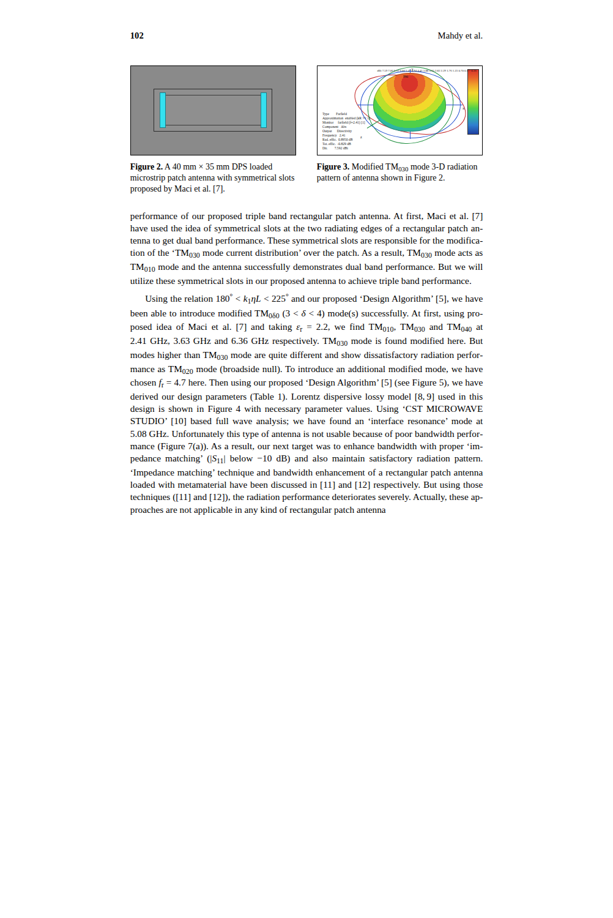102 Mahdy et al.
Figure 2. A 40 mm × 35 mm DPS loaded microstrip patch antenna with symmetrical slots proposed by Maci et al. [7].
Phi
x
y
z
Type Farfield Approximation enabled (kR >> 1) Monitor farfield (f=2.41) [1] Component Abs Output Directivity Frequency 2.41 Rad. effic. 0.8950 dB Tot. effic. -0.829 dB Dir. 7.592 dBi
dBi 7.59 7.06 6.53 6.00 5.47 4.94 4.41 3.88 3.35 2.82 2.29 1.76 1.23 0.70 0.17 -0.36
Figure 3. Modified TM030 mode 3-D radiation pattern of antenna shown in Figure 2.
performance of our proposed triple band rectangular patch antenna. At first, Maci et al. [7] have used the idea of symmetrical slots at the two radiating edges of a rectangular patch antenna to get dual band performance. These symmetrical slots are responsible for the modification of the ‘TM030 mode current distribution’ over the patch. As a result, TM030 mode acts as TM010 mode and the antenna successfully demonstrates dual band performance. But we will utilize these symmetrical slots in our proposed antenna to achieve triple band performance.
Using the relation 180° < k 1 ηL < 225° and our proposed ‘Design Algorithm’ [5], we have been able to introduce modified TM0δ0 (3 < δ < 4) mode(s) successfully. At first, using proposed idea of Maci et al. [7] and taking εr = 2.2, we find TM010, TM030 and TM040 at 2.41 GHz, 3.63 GHz and 6.36 GHz respectively. TM030 mode is found modified here. But modes higher than TM030 mode are quite different and show dissatisfactory radiation performance as TM020 mode (broadside null). To introduce an additional modified mode, we have chosen fr = 4.7 here. Then using our proposed ‘Design Algorithm’ [5] (see Figure 5), we have derived our design parameters (Table 1). Lorentz dispersive lossy model [8, 9] used in this design is shown in Figure 4 with necessary parameter values. Using ‘CST MICROWAVE STUDIO’ [10] based full wave analysis; we have found an ‘interface resonance’ mode at 5.08 GHz. Unfortunately this type of antenna is not usable because of poor bandwidth performance (Figure 7(a)). As a result, our next target was to enhance bandwidth with proper ‘impedance matching’ (|S 11| below −10 dB) and also maintain satisfactory radiation pattern. ‘Impedance matching’ technique and bandwidth enhancement of a rectangular patch antenna loaded with metamaterial have been discussed in [11] and [12] respectively. But using those techniques ([11] and [12]), the radiation performance deteriorates severely. Actually, these approaches are not applicable in any kind of rectangular patch antenna